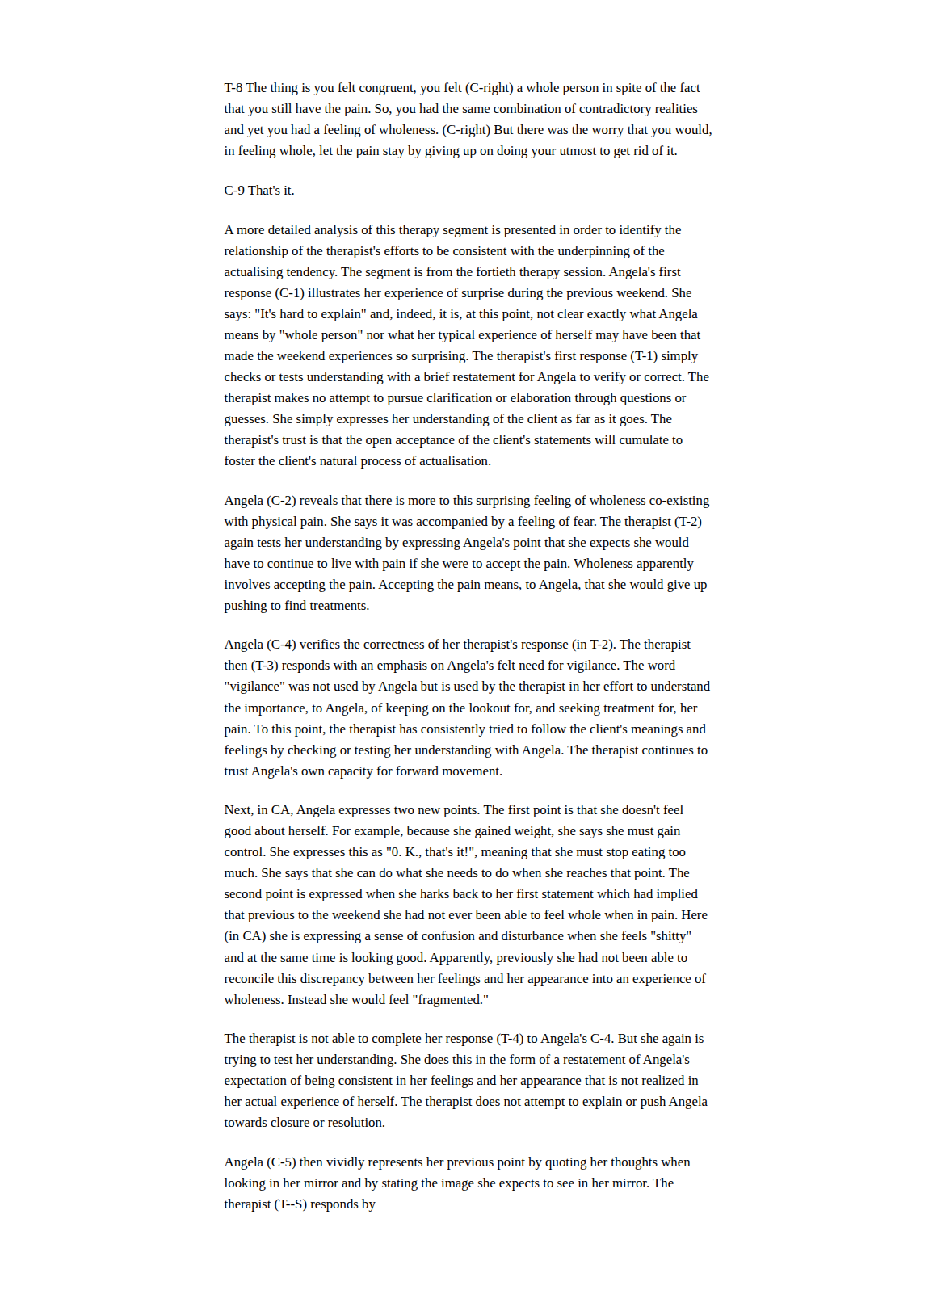T-8 The thing is you felt congruent, you felt (C-right) a whole person in spite of the fact that you still have the pain. So, you had the same combination of contradictory realities and yet you had a feeling of wholeness. (C-right) But there was the worry that you would, in feeling whole, let the pain stay by giving up on doing your utmost to get rid of it.
C-9 That's it.
A more detailed analysis of this therapy segment is presented in order to identify the relationship of the therapist's efforts to be consistent with the underpinning of the actualising tendency. The segment is from the fortieth therapy session. Angela's first response (C-1) illustrates her experience of surprise during the previous weekend. She says: "It's hard to explain" and, indeed, it is, at this point, not clear exactly what Angela means by "whole person" nor what her typical experience of herself may have been that made the weekend experiences so surprising. The therapist's first response (T-1) simply checks or tests understanding with a brief restatement for Angela to verify or correct. The therapist makes no attempt to pursue clarification or elaboration through questions or guesses. She simply expresses her understanding of the client as far as it goes. The therapist's trust is that the open acceptance of the client's statements will cumulate to foster the client's natural process of actualisation.
Angela (C-2) reveals that there is more to this surprising feeling of wholeness co-existing with physical pain. She says it was accompanied by a feeling of fear. The therapist (T-2) again tests her understanding by expressing Angela's point that she expects she would have to continue to live with pain if she were to accept the pain. Wholeness apparently involves accepting the pain. Accepting the pain means, to Angela, that she would give up pushing to find treatments.
Angela (C-4) verifies the correctness of her therapist's response (in T-2). The therapist then (T-3) responds with an emphasis on Angela's felt need for vigilance. The word "vigilance" was not used by Angela but is used by the therapist in her effort to understand the importance, to Angela, of keeping on the lookout for, and seeking treatment for, her pain. To this point, the therapist has consistently tried to follow the client's meanings and feelings by checking or testing her understanding with Angela. The therapist continues to trust Angela's own capacity for forward movement.
Next, in CA, Angela expresses two new points. The first point is that she doesn't feel good about herself. For example, because she gained weight, she says she must gain control. She expresses this as "0. K., that's it!", meaning that she must stop eating too much. She says that she can do what she needs to do when she reaches that point. The second point is expressed when she harks back to her first statement which had implied that previous to the weekend she had not ever been able to feel whole when in pain. Here (in CA) she is expressing a sense of confusion and disturbance when she feels "shitty" and at the same time is looking good. Apparently, previously she had not been able to reconcile this discrepancy between her feelings and her appearance into an experience of wholeness. Instead she would feel "fragmented."
The therapist is not able to complete her response (T-4) to Angela's C-4. But she again is trying to test her understanding. She does this in the form of a restatement of Angela's expectation of being consistent in her feelings and her appearance that is not realized in her actual experience of herself. The therapist does not attempt to explain or push Angela towards closure or resolution.
Angela (C-5) then vividly represents her previous point by quoting her thoughts when looking in her mirror and by stating the image she expects to see in her mirror. The therapist (T--S) responds by